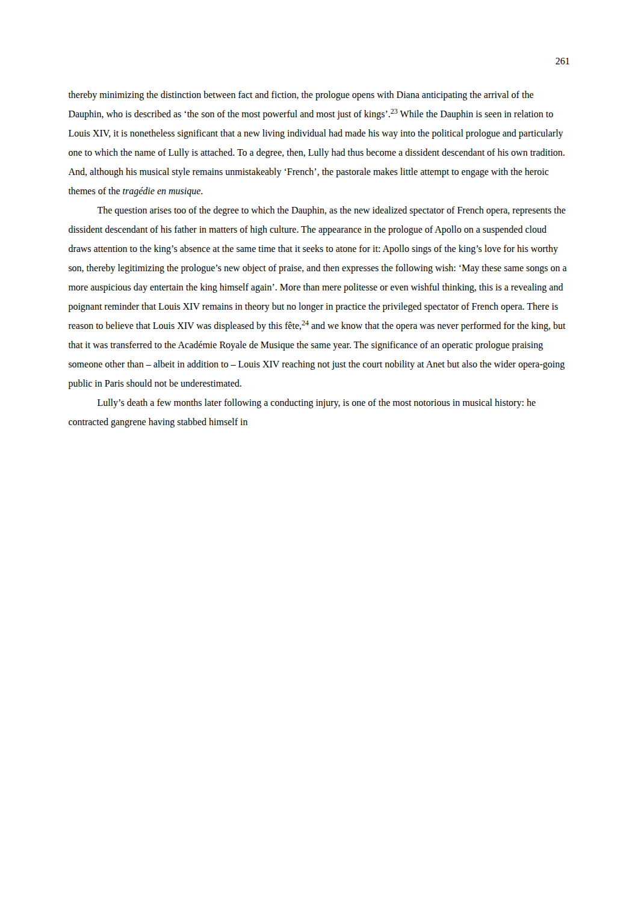261
thereby minimizing the distinction between fact and fiction, the prologue opens with Diana anticipating the arrival of the Dauphin, who is described as ‘the son of the most powerful and most just of kings’.23 While the Dauphin is seen in relation to Louis XIV, it is nonetheless significant that a new living individual had made his way into the political prologue and particularly one to which the name of Lully is attached. To a degree, then, Lully had thus become a dissident descendant of his own tradition. And, although his musical style remains unmistakeably ‘French’, the pastorale makes little attempt to engage with the heroic themes of the tragédie en musique.
The question arises too of the degree to which the Dauphin, as the new idealized spectator of French opera, represents the dissident descendant of his father in matters of high culture. The appearance in the prologue of Apollo on a suspended cloud draws attention to the king’s absence at the same time that it seeks to atone for it: Apollo sings of the king’s love for his worthy son, thereby legitimizing the prologue’s new object of praise, and then expresses the following wish: ‘May these same songs on a more auspicious day entertain the king himself again’. More than mere politesse or even wishful thinking, this is a revealing and poignant reminder that Louis XIV remains in theory but no longer in practice the privileged spectator of French opera. There is reason to believe that Louis XIV was displeased by this fête,24 and we know that the opera was never performed for the king, but that it was transferred to the Académie Royale de Musique the same year. The significance of an operatic prologue praising someone other than – albeit in addition to – Louis XIV reaching not just the court nobility at Anet but also the wider opera-going public in Paris should not be underestimated.
Lully’s death a few months later following a conducting injury, is one of the most notorious in musical history: he contracted gangrene having stabbed himself in